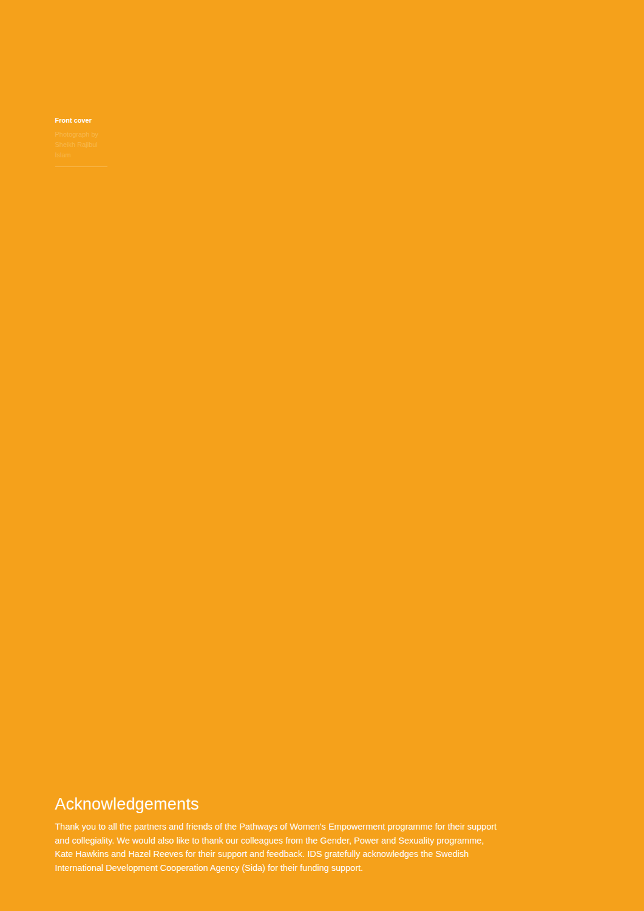Front cover
Photograph by Sheikh Rajibul Islam
Acknowledgements
Thank you to all the partners and friends of the Pathways of Women's Empowerment programme for their support and collegiality. We would also like to thank our colleagues from the Gender, Power and Sexuality programme, Kate Hawkins and Hazel Reeves for their support and feedback. IDS gratefully acknowledges the Swedish International Development Cooperation Agency (Sida) for their funding support.